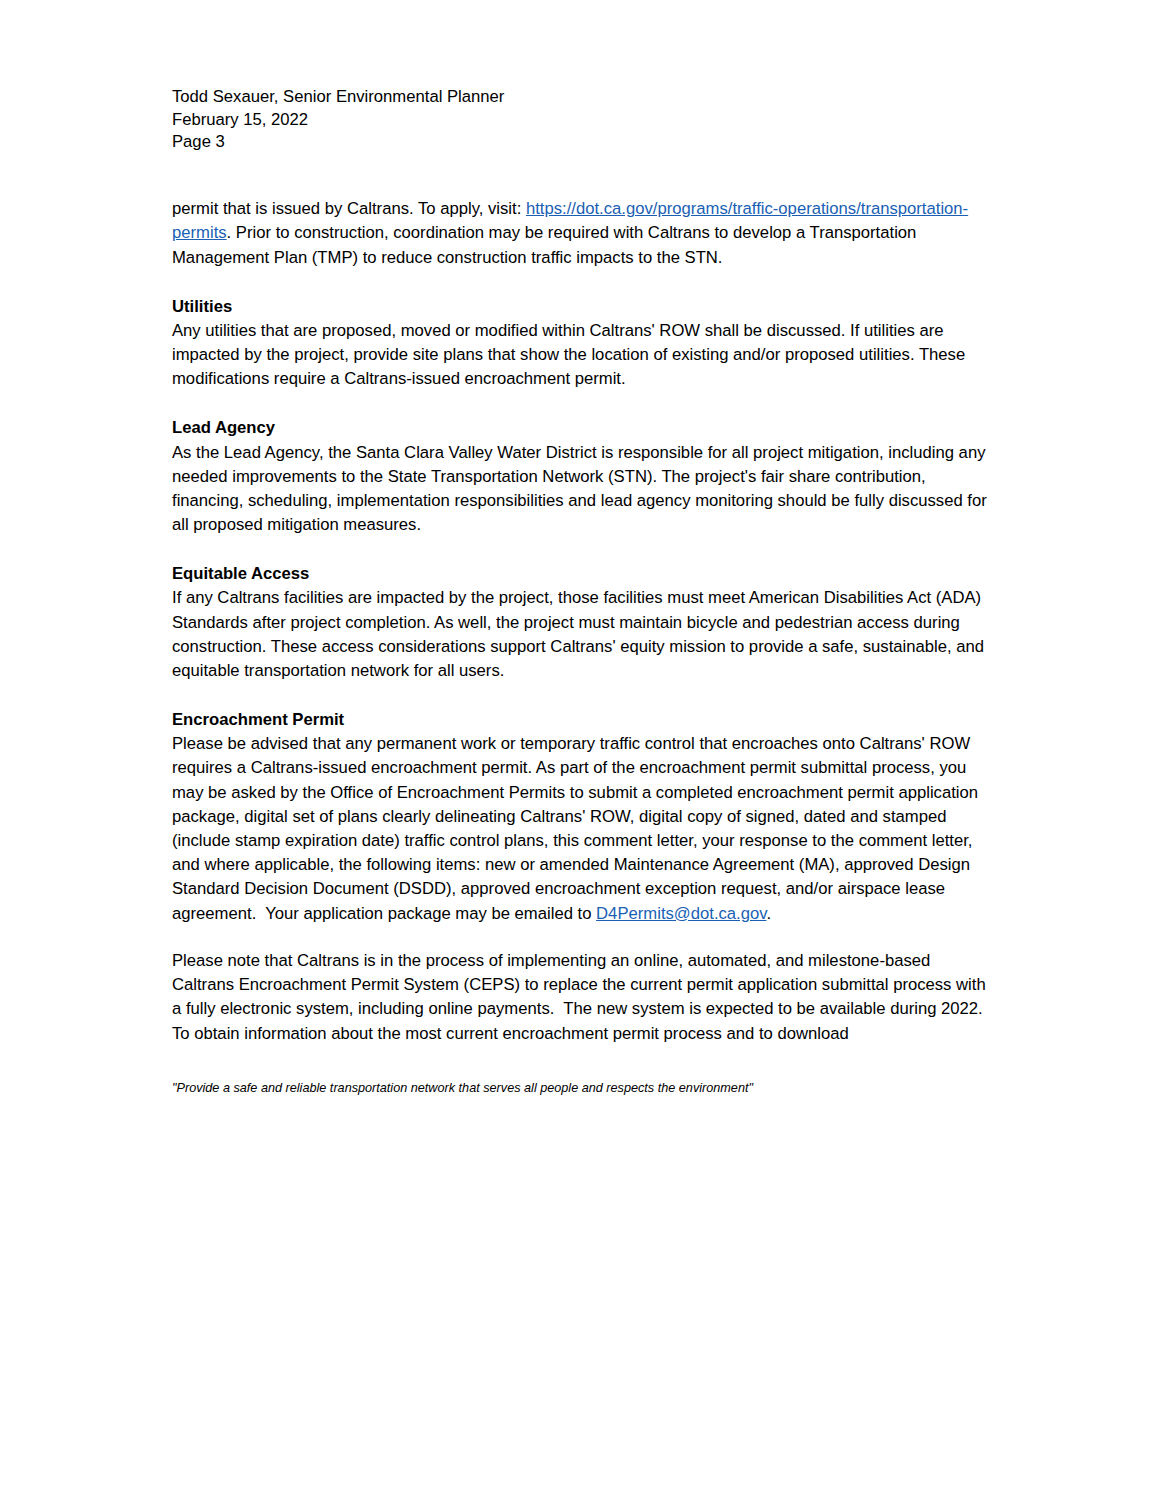Todd Sexauer, Senior Environmental Planner
February 15, 2022
Page 3
permit that is issued by Caltrans. To apply, visit: https://dot.ca.gov/programs/traffic-operations/transportation-permits. Prior to construction, coordination may be required with Caltrans to develop a Transportation Management Plan (TMP) to reduce construction traffic impacts to the STN.
Utilities
Any utilities that are proposed, moved or modified within Caltrans' ROW shall be discussed. If utilities are impacted by the project, provide site plans that show the location of existing and/or proposed utilities. These modifications require a Caltrans-issued encroachment permit.
Lead Agency
As the Lead Agency, the Santa Clara Valley Water District is responsible for all project mitigation, including any needed improvements to the State Transportation Network (STN). The project's fair share contribution, financing, scheduling, implementation responsibilities and lead agency monitoring should be fully discussed for all proposed mitigation measures.
Equitable Access
If any Caltrans facilities are impacted by the project, those facilities must meet American Disabilities Act (ADA) Standards after project completion. As well, the project must maintain bicycle and pedestrian access during construction. These access considerations support Caltrans' equity mission to provide a safe, sustainable, and equitable transportation network for all users.
Encroachment Permit
Please be advised that any permanent work or temporary traffic control that encroaches onto Caltrans' ROW requires a Caltrans-issued encroachment permit. As part of the encroachment permit submittal process, you may be asked by the Office of Encroachment Permits to submit a completed encroachment permit application package, digital set of plans clearly delineating Caltrans' ROW, digital copy of signed, dated and stamped (include stamp expiration date) traffic control plans, this comment letter, your response to the comment letter, and where applicable, the following items: new or amended Maintenance Agreement (MA), approved Design Standard Decision Document (DSDD), approved encroachment exception request, and/or airspace lease agreement. Your application package may be emailed to D4Permits@dot.ca.gov.
Please note that Caltrans is in the process of implementing an online, automated, and milestone-based Caltrans Encroachment Permit System (CEPS) to replace the current permit application submittal process with a fully electronic system, including online payments. The new system is expected to be available during 2022. To obtain information about the most current encroachment permit process and to download
"Provide a safe and reliable transportation network that serves all people and respects the environment"